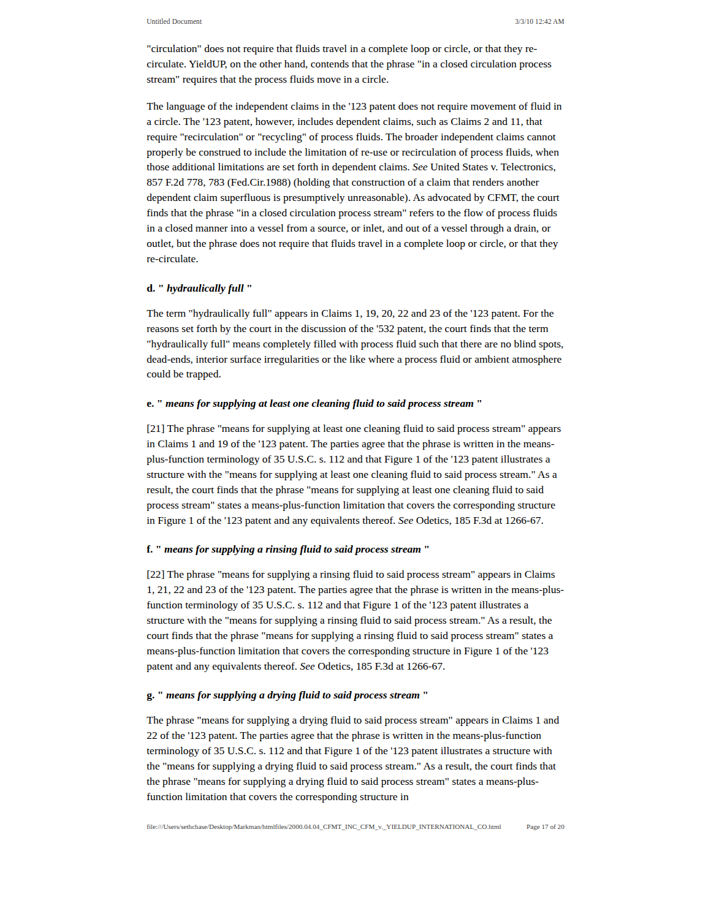Untitled Document
3/3/10 12:42 AM
"circulation" does not require that fluids travel in a complete loop or circle, or that they re-circulate. YieldUP, on the other hand, contends that the phrase "in a closed circulation process stream" requires that the process fluids move in a circle.
The language of the independent claims in the '123 patent does not require movement of fluid in a circle. The '123 patent, however, includes dependent claims, such as Claims 2 and 11, that require "recirculation" or "recycling" of process fluids. The broader independent claims cannot properly be construed to include the limitation of re-use or recirculation of process fluids, when those additional limitations are set forth in dependent claims. See United States v. Telectronics, 857 F.2d 778, 783 (Fed.Cir.1988) (holding that construction of a claim that renders another dependent claim superfluous is presumptively unreasonable). As advocated by CFMT, the court finds that the phrase "in a closed circulation process stream" refers to the flow of process fluids in a closed manner into a vessel from a source, or inlet, and out of a vessel through a drain, or outlet, but the phrase does not require that fluids travel in a complete loop or circle, or that they re-circulate.
d. " hydraulically full "
The term "hydraulically full" appears in Claims 1, 19, 20, 22 and 23 of the '123 patent. For the reasons set forth by the court in the discussion of the '532 patent, the court finds that the term "hydraulically full" means completely filled with process fluid such that there are no blind spots, dead-ends, interior surface irregularities or the like where a process fluid or ambient atmosphere could be trapped.
e. " means for supplying at least one cleaning fluid to said process stream "
[21] The phrase "means for supplying at least one cleaning fluid to said process stream" appears in Claims 1 and 19 of the '123 patent. The parties agree that the phrase is written in the means-plus-function terminology of 35 U.S.C. s. 112 and that Figure 1 of the '123 patent illustrates a structure with the "means for supplying at least one cleaning fluid to said process stream." As a result, the court finds that the phrase "means for supplying at least one cleaning fluid to said process stream" states a means-plus-function limitation that covers the corresponding structure in Figure 1 of the '123 patent and any equivalents thereof. See Odetics, 185 F.3d at 1266-67.
f. " means for supplying a rinsing fluid to said process stream "
[22] The phrase "means for supplying a rinsing fluid to said process stream" appears in Claims 1, 21, 22 and 23 of the '123 patent. The parties agree that the phrase is written in the means-plus-function terminology of 35 U.S.C. s. 112 and that Figure 1 of the '123 patent illustrates a structure with the "means for supplying a rinsing fluid to said process stream." As a result, the court finds that the phrase "means for supplying a rinsing fluid to said process stream" states a means-plus-function limitation that covers the corresponding structure in Figure 1 of the '123 patent and any equivalents thereof. See Odetics, 185 F.3d at 1266-67.
g. " means for supplying a drying fluid to said process stream "
The phrase "means for supplying a drying fluid to said process stream" appears in Claims 1 and 22 of the '123 patent. The parties agree that the phrase is written in the means-plus-function terminology of 35 U.S.C. s. 112 and that Figure 1 of the '123 patent illustrates a structure with the "means for supplying a drying fluid to said process stream." As a result, the court finds that the phrase "means for supplying a drying fluid to said process stream" states a means-plus-function limitation that covers the corresponding structure in
file:///Users/sethchase/Desktop/Markman/htmlfiles/2000.04.04_CFMT_INC_CFM_v._YIELDUP_INTERNATIONAL_CO.html
Page 17 of 20